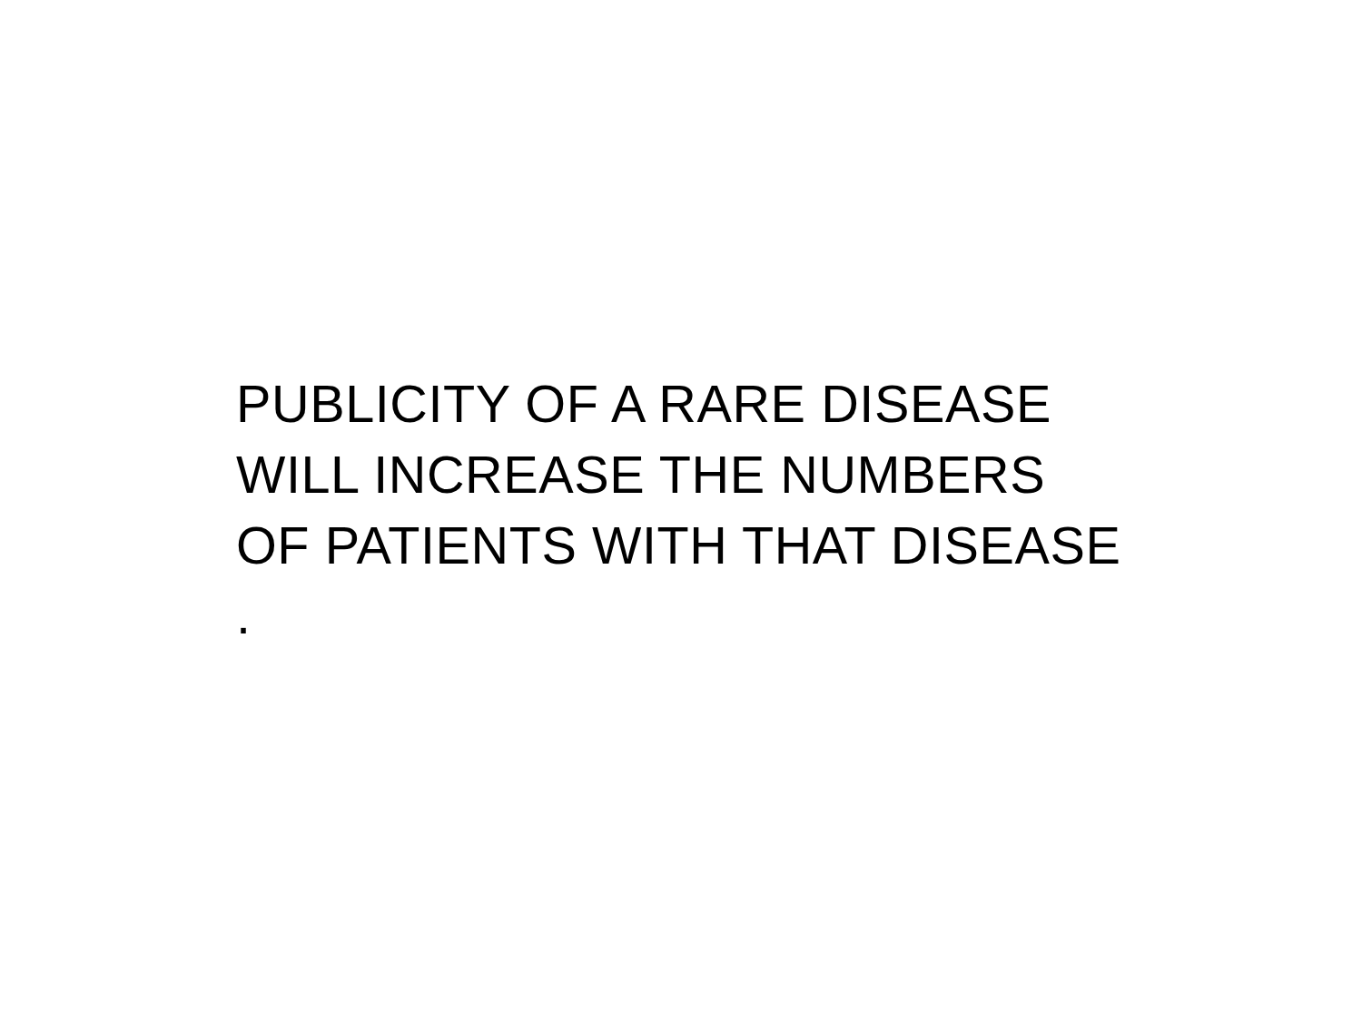PUBLICITY OF A RARE DISEASE WILL INCREASE THE NUMBERS OF PATIENTS WITH THAT DISEASE .